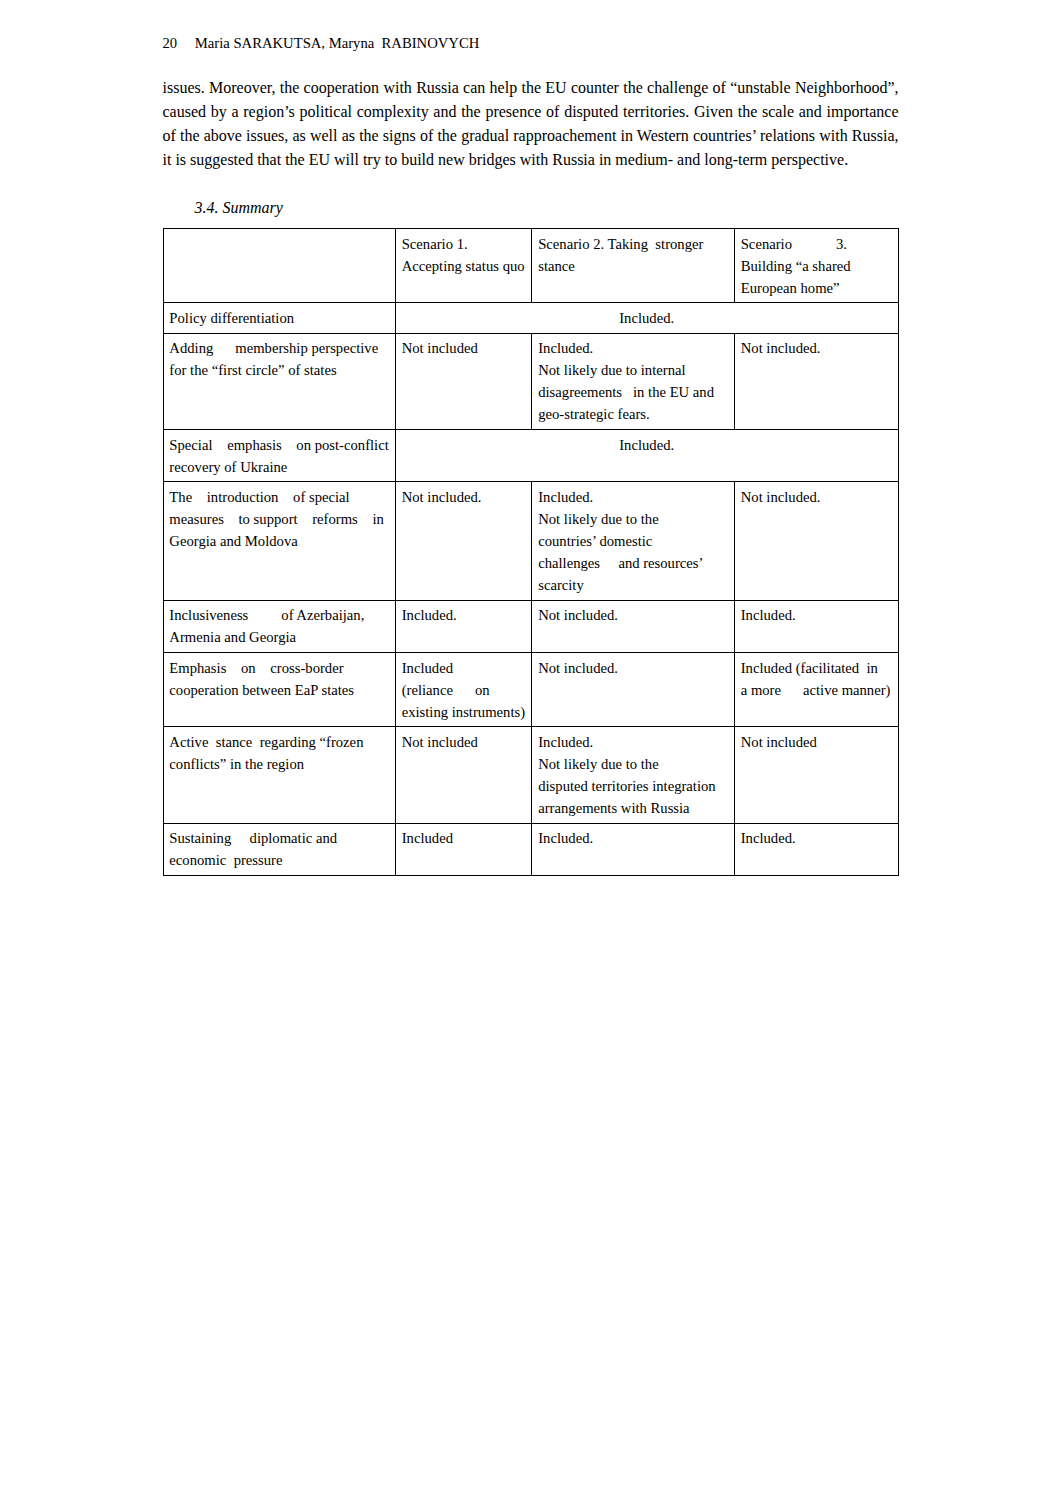20 Maria SARAKUTSA, Maryna RABINOVYCH
issues. Moreover, the cooperation with Russia can help the EU counter the challenge of “unstable Neighborhood”, caused by a region’s political complexity and the presence of disputed territories. Given the scale and importance of the above issues, as well as the signs of the gradual rapproachement in Western countries’ relations with Russia, it is suggested that the EU will try to build new bridges with Russia in medium- and long-term perspective.
3.4. Summary
| | Scenario 1. Accepting status quo | Scenario 2. Taking stronger stance | Scenario 3. Building “a shared European home” |
| Policy differentiation | Included. |
| Adding membership perspective for the “first circle” of states | Not included | Included. Not likely due to internal disagreements in the EU and geo-strategic fears. | Not included. |
| Special emphasis on post-conflict recovery of Ukraine | Included. |
| The introduction of special measures to support reforms in Georgia and Moldova | Not included. | Included. Not likely due to the countries’ domestic challenges and resources’ scarcity | Not included. |
| Inclusiveness of Azerbaijan, Armenia and Georgia | Included. | Not included. | Included. |
| Emphasis on cross-border cooperation between EaP states | Included (reliance on existing instruments) | Not included. | Included (facilitated in a more active manner) |
| Active stance regarding “frozen conflicts” in the region | Not included | Included. Not likely due to the disputed territories integration arrangements with Russia | Not included |
| Sustaining diplomatic and economic pressure | Included | Included. | Included. |